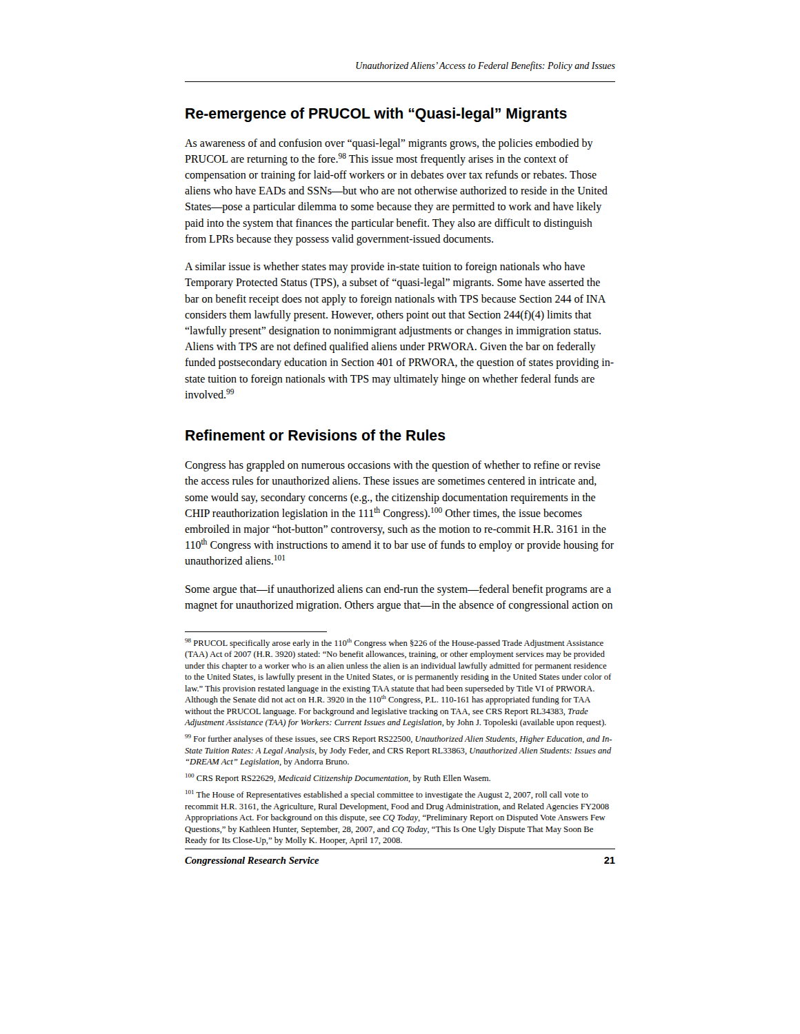Unauthorized Aliens’ Access to Federal Benefits: Policy and Issues
Re-emergence of PRUCOL with “Quasi-legal” Migrants
As awareness of and confusion over “quasi-legal” migrants grows, the policies embodied by PRUCOL are returning to the fore.98 This issue most frequently arises in the context of compensation or training for laid-off workers or in debates over tax refunds or rebates. Those aliens who have EADs and SSNs—but who are not otherwise authorized to reside in the United States—pose a particular dilemma to some because they are permitted to work and have likely paid into the system that finances the particular benefit. They also are difficult to distinguish from LPRs because they possess valid government-issued documents.
A similar issue is whether states may provide in-state tuition to foreign nationals who have Temporary Protected Status (TPS), a subset of “quasi-legal” migrants. Some have asserted the bar on benefit receipt does not apply to foreign nationals with TPS because Section 244 of INA considers them lawfully present. However, others point out that Section 244(f)(4) limits that “lawfully present” designation to nonimmigrant adjustments or changes in immigration status. Aliens with TPS are not defined qualified aliens under PRWORA. Given the bar on federally funded postsecondary education in Section 401 of PRWORA, the question of states providing in-state tuition to foreign nationals with TPS may ultimately hinge on whether federal funds are involved.99
Refinement or Revisions of the Rules
Congress has grappled on numerous occasions with the question of whether to refine or revise the access rules for unauthorized aliens. These issues are sometimes centered in intricate and, some would say, secondary concerns (e.g., the citizenship documentation requirements in the CHIP reauthorization legislation in the 111th Congress).100 Other times, the issue becomes embroiled in major “hot-button” controversy, such as the motion to re-commit H.R. 3161 in the 110th Congress with instructions to amend it to bar use of funds to employ or provide housing for unauthorized aliens.101
Some argue that—if unauthorized aliens can end-run the system—federal benefit programs are a magnet for unauthorized migration. Others argue that—in the absence of congressional action on
98 PRUCOL specifically arose early in the 110th Congress when §226 of the House-passed Trade Adjustment Assistance (TAA) Act of 2007 (H.R. 3920) stated: “No benefit allowances, training, or other employment services may be provided under this chapter to a worker who is an alien unless the alien is an individual lawfully admitted for permanent residence to the United States, is lawfully present in the United States, or is permanently residing in the United States under color of law.” This provision restated language in the existing TAA statute that had been superseded by Title VI of PRWORA. Although the Senate did not act on H.R. 3920 in the 110th Congress, P.L. 110-161 has appropriated funding for TAA without the PRUCOL language. For background and legislative tracking on TAA, see CRS Report RL34383, Trade Adjustment Assistance (TAA) for Workers: Current Issues and Legislation, by John J. Topoleski (available upon request).
99 For further analyses of these issues, see CRS Report RS22500, Unauthorized Alien Students, Higher Education, and In-State Tuition Rates: A Legal Analysis, by Jody Feder, and CRS Report RL33863, Unauthorized Alien Students: Issues and “DREAM Act” Legislation, by Andorra Bruno.
100 CRS Report RS22629, Medicaid Citizenship Documentation, by Ruth Ellen Wasem.
101 The House of Representatives established a special committee to investigate the August 2, 2007, roll call vote to recommit H.R. 3161, the Agriculture, Rural Development, Food and Drug Administration, and Related Agencies FY2008 Appropriations Act. For background on this dispute, see CQ Today, “Preliminary Report on Disputed Vote Answers Few Questions,” by Kathleen Hunter, September, 28, 2007, and CQ Today, “This Is One Ugly Dispute That May Soon Be Ready for Its Close-Up,” by Molly K. Hooper, April 17, 2008.
Congressional Research Service 21